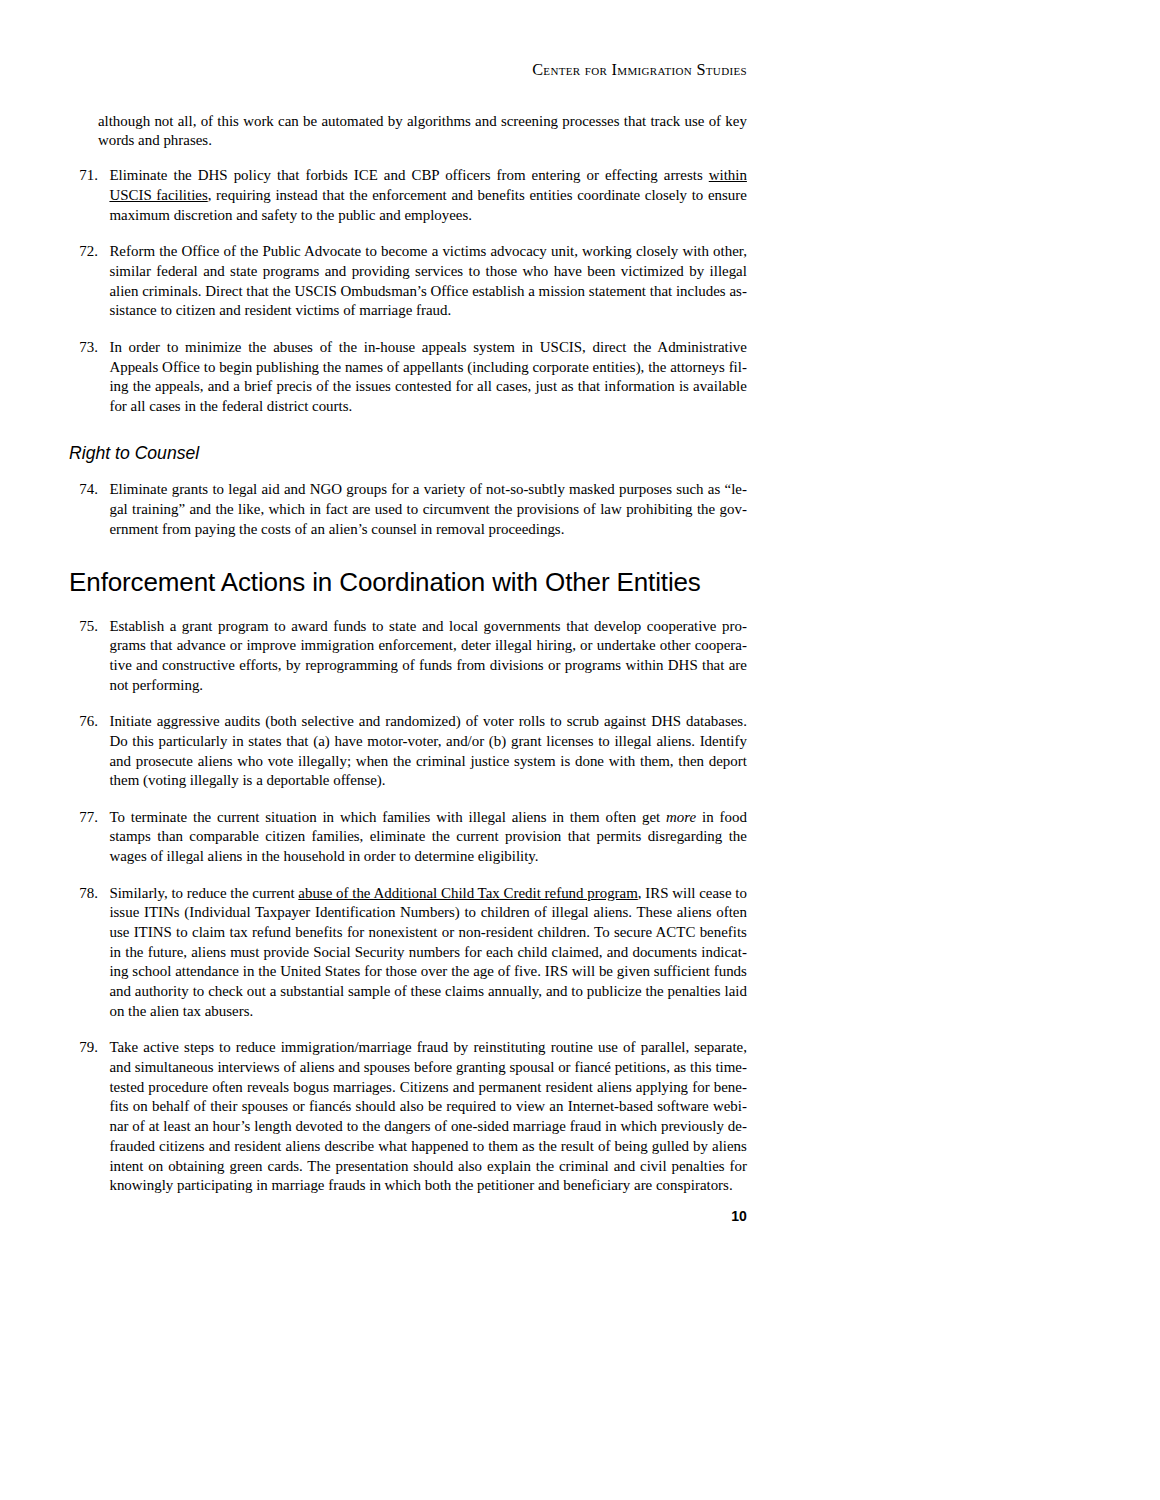Center for Immigration Studies
although not all, of this work can be automated by algorithms and screening processes that track use of key words and phrases.
71. Eliminate the DHS policy that forbids ICE and CBP officers from entering or effecting arrests within USCIS facilities, requiring instead that the enforcement and benefits entities coordinate closely to ensure maximum discretion and safety to the public and employees.
72. Reform the Office of the Public Advocate to become a victims advocacy unit, working closely with other, similar federal and state programs and providing services to those who have been victimized by illegal alien criminals. Direct that the USCIS Ombudsman’s Office establish a mission statement that includes assistance to citizen and resident victims of marriage fraud.
73. In order to minimize the abuses of the in-house appeals system in USCIS, direct the Administrative Appeals Office to begin publishing the names of appellants (including corporate entities), the attorneys filing the appeals, and a brief precis of the issues contested for all cases, just as that information is available for all cases in the federal district courts.
Right to Counsel
74. Eliminate grants to legal aid and NGO groups for a variety of not-so-subtly masked purposes such as “legal training” and the like, which in fact are used to circumvent the provisions of law prohibiting the government from paying the costs of an alien’s counsel in removal proceedings.
Enforcement Actions in Coordination with Other Entities
75. Establish a grant program to award funds to state and local governments that develop cooperative programs that advance or improve immigration enforcement, deter illegal hiring, or undertake other cooperative and constructive efforts, by reprogramming of funds from divisions or programs within DHS that are not performing.
76. Initiate aggressive audits (both selective and randomized) of voter rolls to scrub against DHS databases. Do this particularly in states that (a) have motor-voter, and/or (b) grant licenses to illegal aliens. Identify and prosecute aliens who vote illegally; when the criminal justice system is done with them, then deport them (voting illegally is a deportable offense).
77. To terminate the current situation in which families with illegal aliens in them often get more in food stamps than comparable citizen families, eliminate the current provision that permits disregarding the wages of illegal aliens in the household in order to determine eligibility.
78. Similarly, to reduce the current abuse of the Additional Child Tax Credit refund program, IRS will cease to issue ITINs (Individual Taxpayer Identification Numbers) to children of illegal aliens. These aliens often use ITINS to claim tax refund benefits for nonexistent or non-resident children. To secure ACTC benefits in the future, aliens must provide Social Security numbers for each child claimed, and documents indicating school attendance in the United States for those over the age of five. IRS will be given sufficient funds and authority to check out a substantial sample of these claims annually, and to publicize the penalties laid on the alien tax abusers.
79. Take active steps to reduce immigration/marriage fraud by reinstituting routine use of parallel, separate, and simultaneous interviews of aliens and spouses before granting spousal or fiancé petitions, as this time-tested procedure often reveals bogus marriages. Citizens and permanent resident aliens applying for benefits on behalf of their spouses or fiancés should also be required to view an Internet-based software webinar of at least an hour’s length devoted to the dangers of one-sided marriage fraud in which previously defrauded citizens and resident aliens describe what happened to them as the result of being gulled by aliens intent on obtaining green cards. The presentation should also explain the criminal and civil penalties for knowingly participating in marriage frauds in which both the petitioner and beneficiary are conspirators.
10